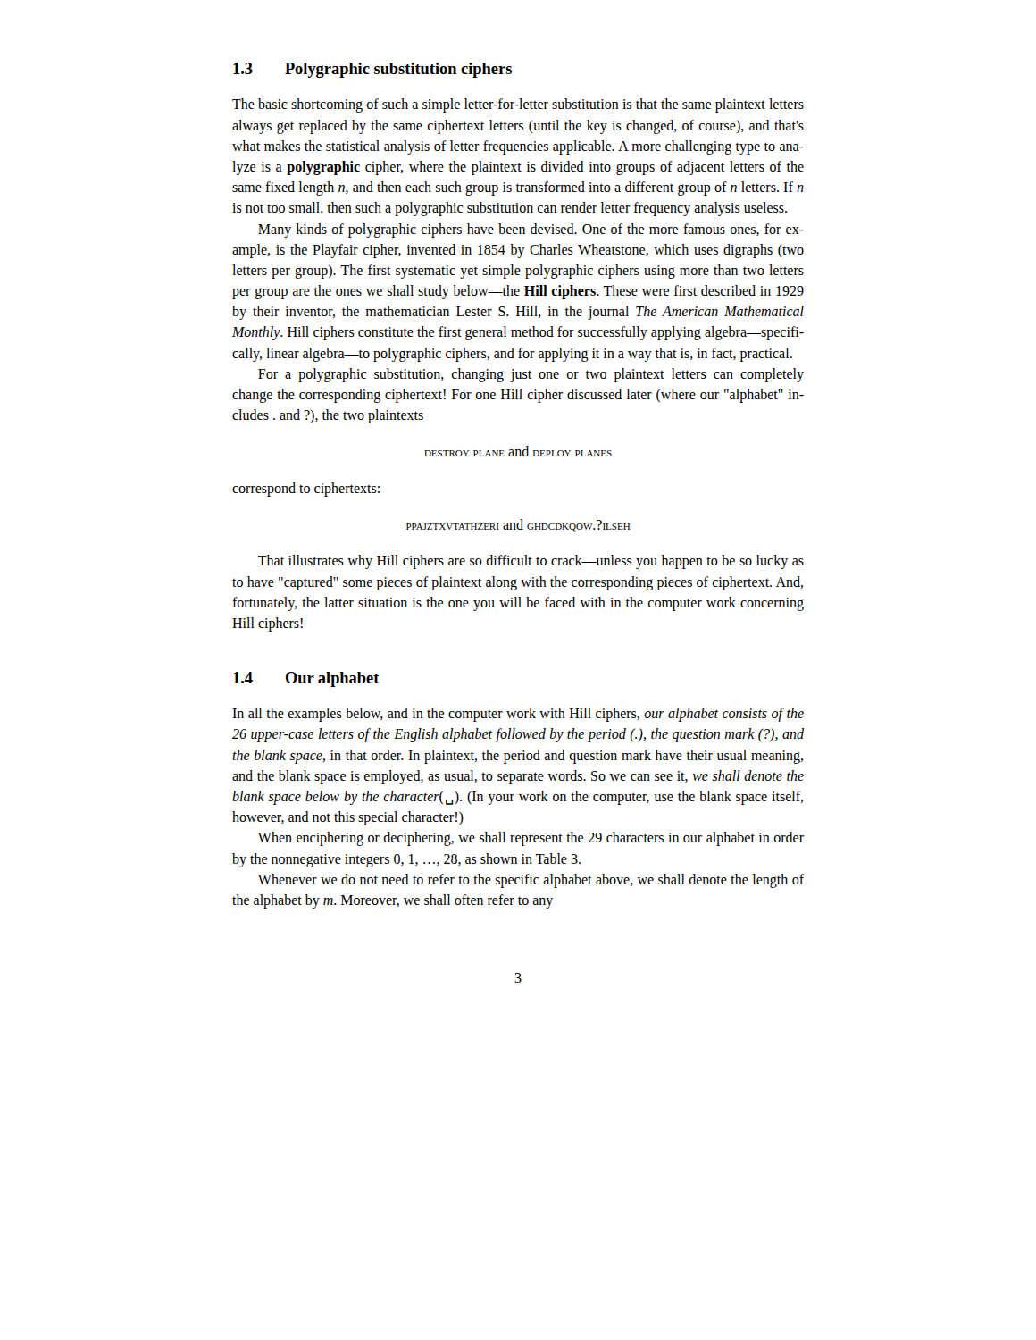1.3 Polygraphic substitution ciphers
The basic shortcoming of such a simple letter-for-letter substitution is that the same plaintext letters always get replaced by the same ciphertext letters (until the key is changed, of course), and that's what makes the statistical analysis of letter frequencies applicable. A more challenging type to analyze is a polygraphic cipher, where the plaintext is divided into groups of adjacent letters of the same fixed length n, and then each such group is transformed into a different group of n letters. If n is not too small, then such a polygraphic substitution can render letter frequency analysis useless.
Many kinds of polygraphic ciphers have been devised. One of the more famous ones, for example, is the Playfair cipher, invented in 1854 by Charles Wheatstone, which uses digraphs (two letters per group). The first systematic yet simple polygraphic ciphers using more than two letters per group are the ones we shall study below—the Hill ciphers. These were first described in 1929 by their inventor, the mathematician Lester S. Hill, in the journal The American Mathematical Monthly. Hill ciphers constitute the first general method for successfully applying algebra—specifically, linear algebra—to polygraphic ciphers, and for applying it in a way that is, in fact, practical.
For a polygraphic substitution, changing just one or two plaintext letters can completely change the corresponding ciphertext! For one Hill cipher discussed later (where our "alphabet" includes . and ?), the two plaintexts
destroy plane and deploy planes
correspond to ciphertexts:
ppajztxvtathzeri and ghdcdkqow.?ilseh
That illustrates why Hill ciphers are so difficult to crack—unless you happen to be so lucky as to have "captured" some pieces of plaintext along with the corresponding pieces of ciphertext. And, fortunately, the latter situation is the one you will be faced with in the computer work concerning Hill ciphers!
1.4 Our alphabet
In all the examples below, and in the computer work with Hill ciphers, our alphabet consists of the 26 upper-case letters of the English alphabet followed by the period (.), the question mark (?), and the blank space, in that order. In plaintext, the period and question mark have their usual meaning, and the blank space is employed, as usual, to separate words. So we can see it, we shall denote the blank space below by the character(␣). (In your work on the computer, use the blank space itself, however, and not this special character!)
When enciphering or deciphering, we shall represent the 29 characters in our alphabet in order by the nonnegative integers 0, 1, …, 28, as shown in Table 3.
Whenever we do not need to refer to the specific alphabet above, we shall denote the length of the alphabet by m. Moreover, we shall often refer to any
3